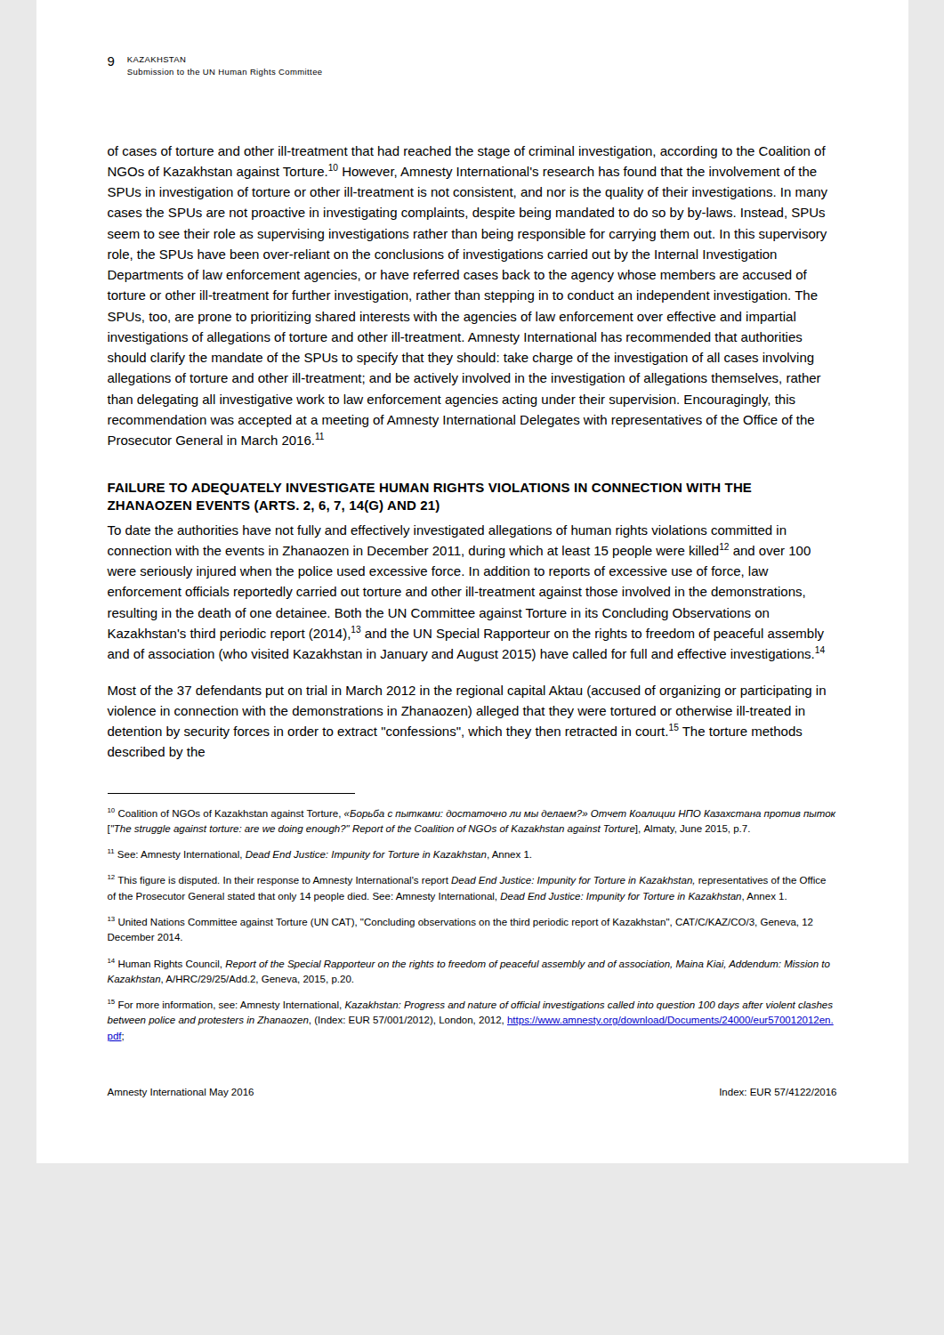9
KAZAKHSTAN
Submission to the UN Human Rights Committee
of cases of torture and other ill-treatment that had reached the stage of criminal investigation, according to the Coalition of NGOs of Kazakhstan against Torture.10 However, Amnesty International's research has found that the involvement of the SPUs in investigation of torture or other ill-treatment is not consistent, and nor is the quality of their investigations. In many cases the SPUs are not proactive in investigating complaints, despite being mandated to do so by by-laws. Instead, SPUs seem to see their role as supervising investigations rather than being responsible for carrying them out. In this supervisory role, the SPUs have been over-reliant on the conclusions of investigations carried out by the Internal Investigation Departments of law enforcement agencies, or have referred cases back to the agency whose members are accused of torture or other ill-treatment for further investigation, rather than stepping in to conduct an independent investigation. The SPUs, too, are prone to prioritizing shared interests with the agencies of law enforcement over effective and impartial investigations of allegations of torture and other ill-treatment. Amnesty International has recommended that authorities should clarify the mandate of the SPUs to specify that they should: take charge of the investigation of all cases involving allegations of torture and other ill-treatment; and be actively involved in the investigation of allegations themselves, rather than delegating all investigative work to law enforcement agencies acting under their supervision. Encouragingly, this recommendation was accepted at a meeting of Amnesty International Delegates with representatives of the Office of the Prosecutor General in March 2016.11
Failure to adequately investigate human rights violations in connection with the Zhanaozen events (Arts. 2, 6, 7, 14(g) and 21)
To date the authorities have not fully and effectively investigated allegations of human rights violations committed in connection with the events in Zhanaozen in December 2011, during which at least 15 people were killed12 and over 100 were seriously injured when the police used excessive force. In addition to reports of excessive use of force, law enforcement officials reportedly carried out torture and other ill-treatment against those involved in the demonstrations, resulting in the death of one detainee. Both the UN Committee against Torture in its Concluding Observations on Kazakhstan's third periodic report (2014),13 and the UN Special Rapporteur on the rights to freedom of peaceful assembly and of association (who visited Kazakhstan in January and August 2015) have called for full and effective investigations.14
Most of the 37 defendants put on trial in March 2012 in the regional capital Aktau (accused of organizing or participating in violence in connection with the demonstrations in Zhanaozen) alleged that they were tortured or otherwise ill-treated in detention by security forces in order to extract "confessions", which they then retracted in court.15 The torture methods described by the
10 Coalition of NGOs of Kazakhstan against Torture, «Борьба с пытками: достаточно ли мы делаем?» Отчет Коалиции НПО Казахстана против пыток ["The struggle against torture: are we doing enough?" Report of the Coalition of NGOs of Kazakhstan against Torture], Almaty, June 2015, p.7.
11 See: Amnesty International, Dead End Justice: Impunity for Torture in Kazakhstan, Annex 1.
12 This figure is disputed. In their response to Amnesty International's report Dead End Justice: Impunity for Torture in Kazakhstan, representatives of the Office of the Prosecutor General stated that only 14 people died. See: Amnesty International, Dead End Justice: Impunity for Torture in Kazakhstan, Annex 1.
13 United Nations Committee against Torture (UN CAT), "Concluding observations on the third periodic report of Kazakhstan", CAT/C/KAZ/CO/3, Geneva, 12 December 2014.
14 Human Rights Council, Report of the Special Rapporteur on the rights to freedom of peaceful assembly and of association, Maina Kiai, Addendum: Mission to Kazakhstan, A/HRC/29/25/Add.2, Geneva, 2015, p.20.
15 For more information, see: Amnesty International, Kazakhstan: Progress and nature of official investigations called into question 100 days after violent clashes between police and protesters in Zhanaozen, (Index: EUR 57/001/2012), London, 2012, https://www.amnesty.org/download/Documents/24000/eur570012012en.pdf;
Amnesty International May 2016 Index: EUR 57/4122/2016